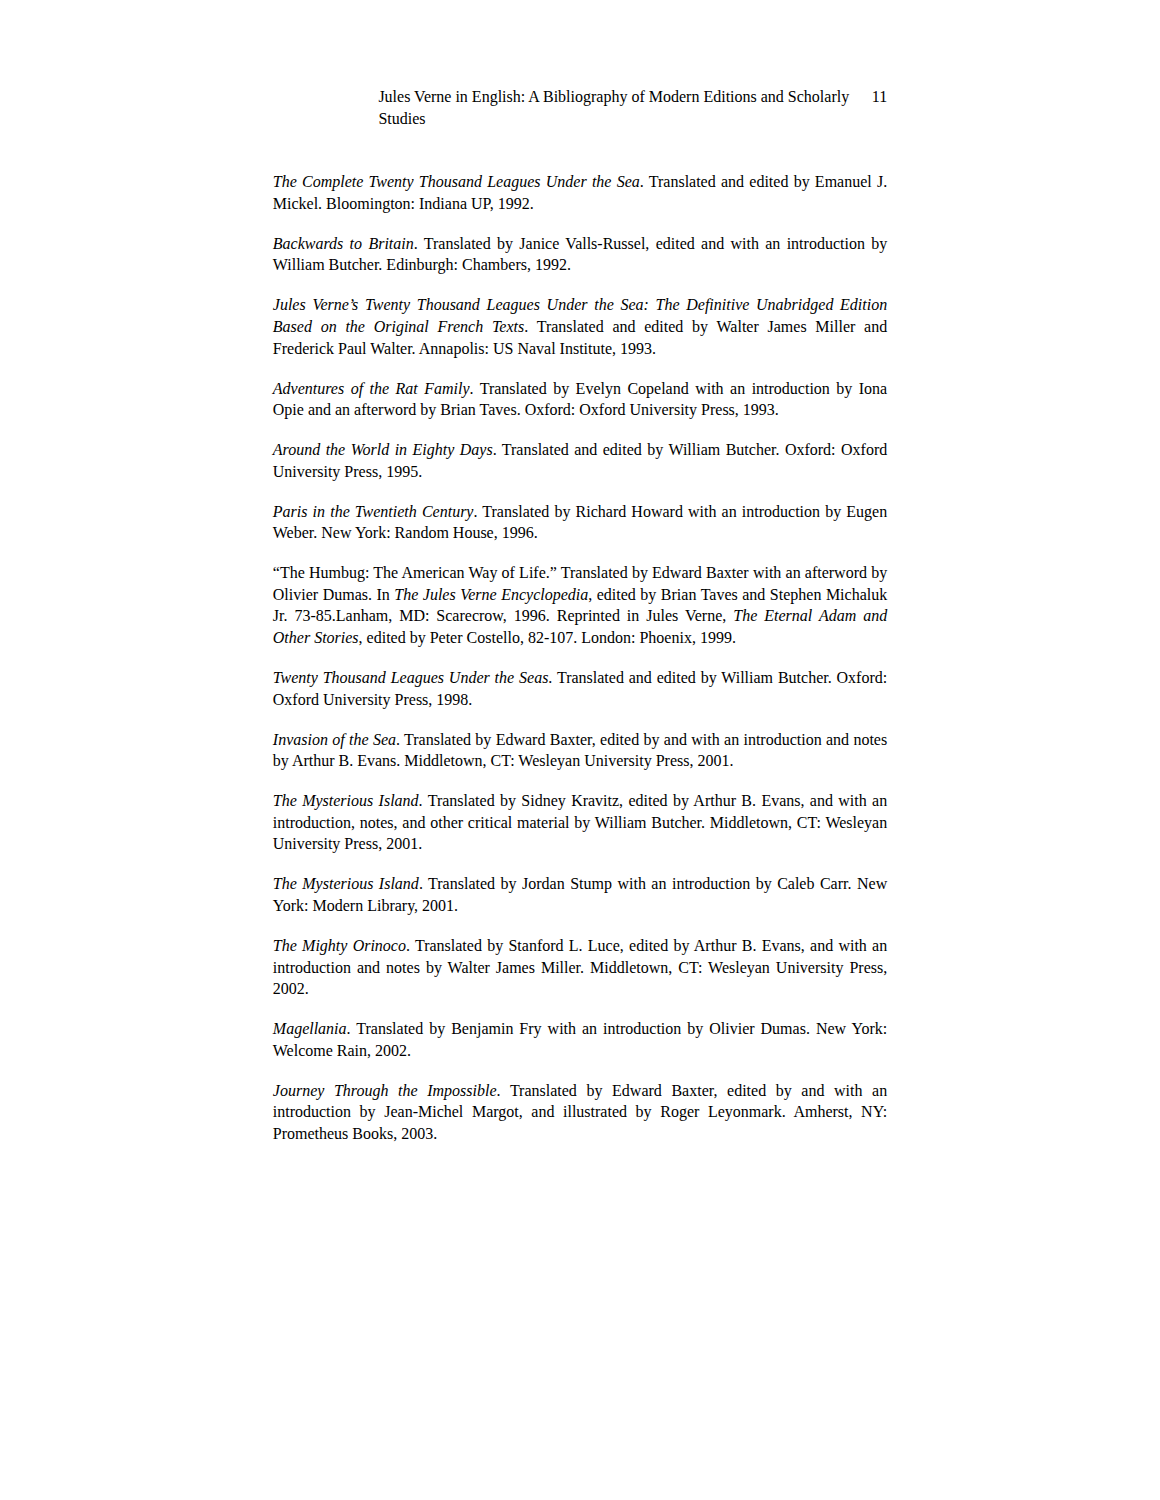Jules Verne in English: A Bibliography of Modern Editions and Scholarly Studies 11
The Complete Twenty Thousand Leagues Under the Sea. Translated and edited by Emanuel J. Mickel. Bloomington: Indiana UP, 1992.
Backwards to Britain. Translated by Janice Valls-Russel, edited and with an introduction by William Butcher. Edinburgh: Chambers, 1992.
Jules Verne’s Twenty Thousand Leagues Under the Sea: The Definitive Unabridged Edition Based on the Original French Texts. Translated and edited by Walter James Miller and Frederick Paul Walter. Annapolis: US Naval Institute, 1993.
Adventures of the Rat Family. Translated by Evelyn Copeland with an introduction by Iona Opie and an afterword by Brian Taves. Oxford: Oxford University Press, 1993.
Around the World in Eighty Days. Translated and edited by William Butcher. Oxford: Oxford University Press, 1995.
Paris in the Twentieth Century. Translated by Richard Howard with an introduction by Eugen Weber. New York: Random House, 1996.
“The Humbug: The American Way of Life.” Translated by Edward Baxter with an afterword by Olivier Dumas. In The Jules Verne Encyclopedia, edited by Brian Taves and Stephen Michaluk Jr. 73-85.Lanham, MD: Scarecrow, 1996. Reprinted in Jules Verne, The Eternal Adam and Other Stories, edited by Peter Costello, 82-107. London: Phoenix, 1999.
Twenty Thousand Leagues Under the Seas. Translated and edited by William Butcher. Oxford: Oxford University Press, 1998.
Invasion of the Sea. Translated by Edward Baxter, edited by and with an introduction and notes by Arthur B. Evans. Middletown, CT: Wesleyan University Press, 2001.
The Mysterious Island. Translated by Sidney Kravitz, edited by Arthur B. Evans, and with an introduction, notes, and other critical material by William Butcher. Middletown, CT: Wesleyan University Press, 2001.
The Mysterious Island. Translated by Jordan Stump with an introduction by Caleb Carr. New York: Modern Library, 2001.
The Mighty Orinoco. Translated by Stanford L. Luce, edited by Arthur B. Evans, and with an introduction and notes by Walter James Miller. Middletown, CT: Wesleyan University Press, 2002.
Magellania. Translated by Benjamin Fry with an introduction by Olivier Dumas. New York: Welcome Rain, 2002.
Journey Through the Impossible. Translated by Edward Baxter, edited by and with an introduction by Jean-Michel Margot, and illustrated by Roger Leyonmark. Amherst, NY: Prometheus Books, 2003.